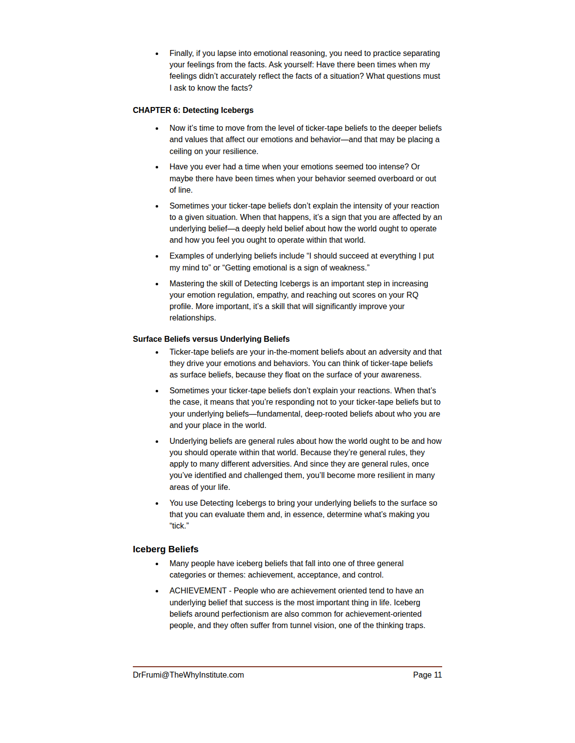Finally, if you lapse into emotional reasoning, you need to practice separating your feelings from the facts. Ask yourself: Have there been times when my feelings didn’t accurately reflect the facts of a situation? What questions must I ask to know the facts?
CHAPTER 6: Detecting Icebergs
Now it’s time to move from the level of ticker-tape beliefs to the deeper beliefs and values that affect our emotions and behavior—and that may be placing a ceiling on your resilience.
Have you ever had a time when your emotions seemed too intense? Or maybe there have been times when your behavior seemed overboard or out of line.
Sometimes your ticker-tape beliefs don’t explain the intensity of your reaction to a given situation. When that happens, it’s a sign that you are affected by an underlying belief—a deeply held belief about how the world ought to operate and how you feel you ought to operate within that world.
Examples of underlying beliefs include “I should succeed at everything I put my mind to” or “Getting emotional is a sign of weakness.”
Mastering the skill of Detecting Icebergs is an important step in increasing your emotion regulation, empathy, and reaching out scores on your RQ profile. More important, it’s a skill that will significantly improve your relationships.
Surface Beliefs versus Underlying Beliefs
Ticker-tape beliefs are your in-the-moment beliefs about an adversity and that they drive your emotions and behaviors. You can think of ticker-tape beliefs as surface beliefs, because they float on the surface of your awareness.
Sometimes your ticker-tape beliefs don’t explain your reactions. When that’s the case, it means that you’re responding not to your ticker-tape beliefs but to your underlying beliefs—fundamental, deep-rooted beliefs about who you are and your place in the world.
Underlying beliefs are general rules about how the world ought to be and how you should operate within that world. Because they’re general rules, they apply to many different adversities. And since they are general rules, once you’ve identified and challenged them, you’ll become more resilient in many areas of your life.
You use Detecting Icebergs to bring your underlying beliefs to the surface so that you can evaluate them and, in essence, determine what’s making you “tick.”
Iceberg Beliefs
Many people have iceberg beliefs that fall into one of three general categories or themes: achievement, acceptance, and control.
ACHIEVEMENT - People who are achievement oriented tend to have an underlying belief that success is the most important thing in life. Iceberg beliefs around perfectionism are also common for achievement-oriented people, and they often suffer from tunnel vision, one of the thinking traps.
DrFrumi@TheWhyInstitute.com Page 11